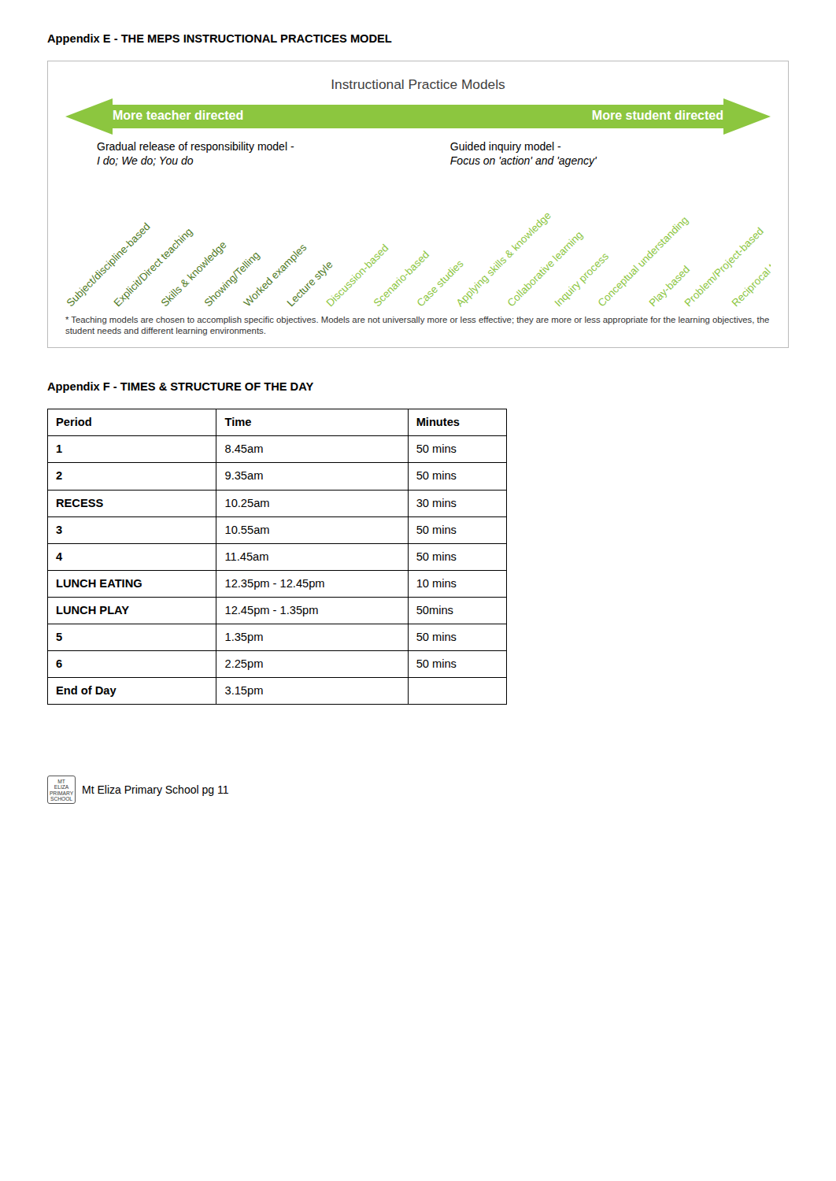Appendix E - THE MEPS INSTRUCTIONAL PRACTICES MODEL
Instructional Practice Models
More teacher directed More student directed
Gradual release of responsibility model -
I do; We do; You do
Guided inquiry model -
Focus on 'action' and 'agency'
Subject/discipline-based Explicit/Direct teaching Skills & knowledge Showing/Telling Worked examples Lecture style Discussion-based Scenario-based Case studies Applying skills & knowledge Collaborative learning Inquiry process Conceptual understanding Play-based Problem/Project-based Reciprocal teaching Jigsaw method
* Teaching models are chosen to accomplish specific objectives. Models are not universally more or less effective; they are more or less appropriate for the learning objectives, the student needs and different learning environments.
Appendix F - TIMES & STRUCTURE OF THE DAY
| Period | Time | Minutes |
| --- | --- | --- |
| 1 | 8.45am | 50 mins |
| 2 | 9.35am | 50 mins |
| RECESS | 10.25am | 30 mins |
| 3 | 10.55am | 50 mins |
| 4 | 11.45am | 50 mins |
| LUNCH EATING | 12.35pm - 12.45pm | 10 mins |
| LUNCH PLAY | 12.45pm - 1.35pm | 50mins |
| 5 | 1.35pm | 50 mins |
| 6 | 2.25pm | 50 mins |
| End of Day | 3.15pm | |
MT
ELIZA
PRIMARY
SCHOOL
Mt Eliza Primary School pg 11